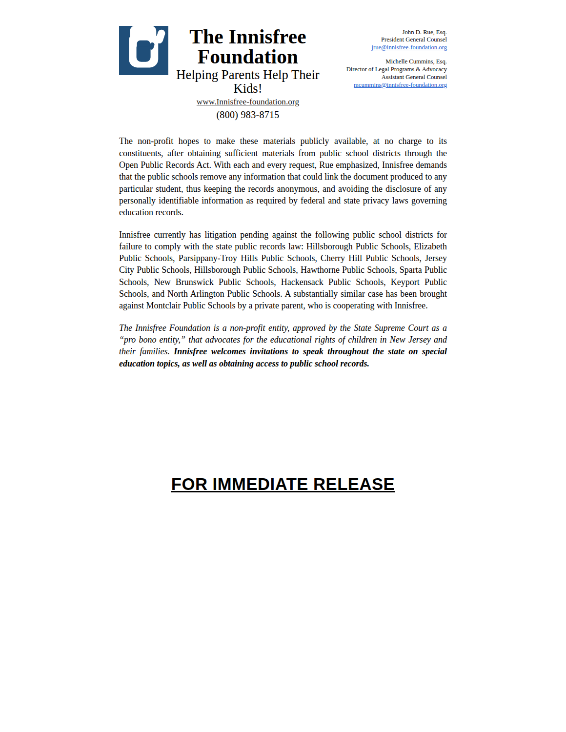The Innisfree Foundation
Helping Parents Help Their Kids!
www.Innisfree-foundation.org
(800) 983-8715
John D. Rue, Esq.
President General Counsel
jrue@innisfree-foundation.org
Michelle Cummins, Esq.
Director of Legal Programs & Advocacy
Assistant General Counsel
mcummins@innisfree-foundation.org
The non-profit hopes to make these materials publicly available, at no charge to its constituents, after obtaining sufficient materials from public school districts through the Open Public Records Act. With each and every request, Rue emphasized, Innisfree demands that the public schools remove any information that could link the document produced to any particular student, thus keeping the records anonymous, and avoiding the disclosure of any personally identifiable information as required by federal and state privacy laws governing education records.
Innisfree currently has litigation pending against the following public school districts for failure to comply with the state public records law: Hillsborough Public Schools, Elizabeth Public Schools, Parsippany-Troy Hills Public Schools, Cherry Hill Public Schools, Jersey City Public Schools, Hillsborough Public Schools, Hawthorne Public Schools, Sparta Public Schools, New Brunswick Public Schools, Hackensack Public Schools, Keyport Public Schools, and North Arlington Public Schools. A substantially similar case has been brought against Montclair Public Schools by a private parent, who is cooperating with Innisfree.
The Innisfree Foundation is a non-profit entity, approved by the State Supreme Court as a “pro bono entity,” that advocates for the educational rights of children in New Jersey and their families. Innisfree welcomes invitations to speak throughout the state on special education topics, as well as obtaining access to public school records.
FOR IMMEDIATE RELEASE